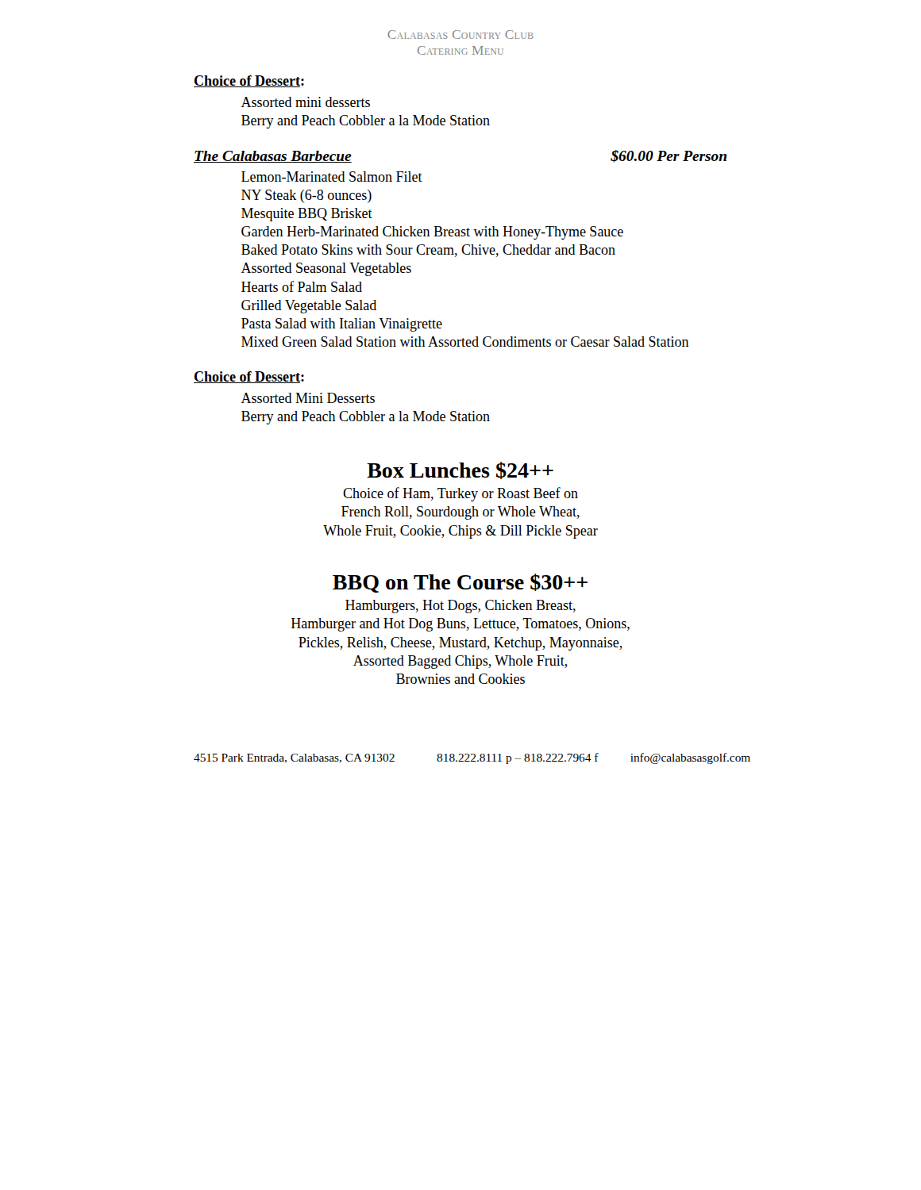Calabasas Country Club Catering Menu
Choice of Dessert
:
Assorted mini desserts
Berry and Peach Cobbler a la Mode Station
The Calabasas Barbecue $60.00 Per Person
Lemon-Marinated Salmon Filet
NY Steak (6-8 ounces)
Mesquite BBQ Brisket
Garden Herb-Marinated Chicken Breast with Honey-Thyme Sauce
Baked Potato Skins with Sour Cream, Chive, Cheddar and Bacon
Assorted Seasonal Vegetables
Hearts of Palm Salad
Grilled Vegetable Salad
Pasta Salad with Italian Vinaigrette
Mixed Green Salad Station with Assorted Condiments or Caesar Salad Station
Choice of Dessert
:
Assorted Mini Desserts
Berry and Peach Cobbler a la Mode Station
Box Lunches $24++
Choice of Ham, Turkey or Roast Beef on
French Roll, Sourdough or Whole Wheat,
Whole Fruit, Cookie, Chips & Dill Pickle Spear
BBQ on The Course $30++
Hamburgers, Hot Dogs, Chicken Breast,
Hamburger and Hot Dog Buns, Lettuce, Tomatoes, Onions,
Pickles, Relish, Cheese, Mustard, Ketchup, Mayonnaise,
Assorted Bagged Chips, Whole Fruit,
Brownies and Cookies
4515 Park Entrada, Calabasas, CA 91302 818.222.8111 p – 818.222.7964 f info@calabasasgolf.com